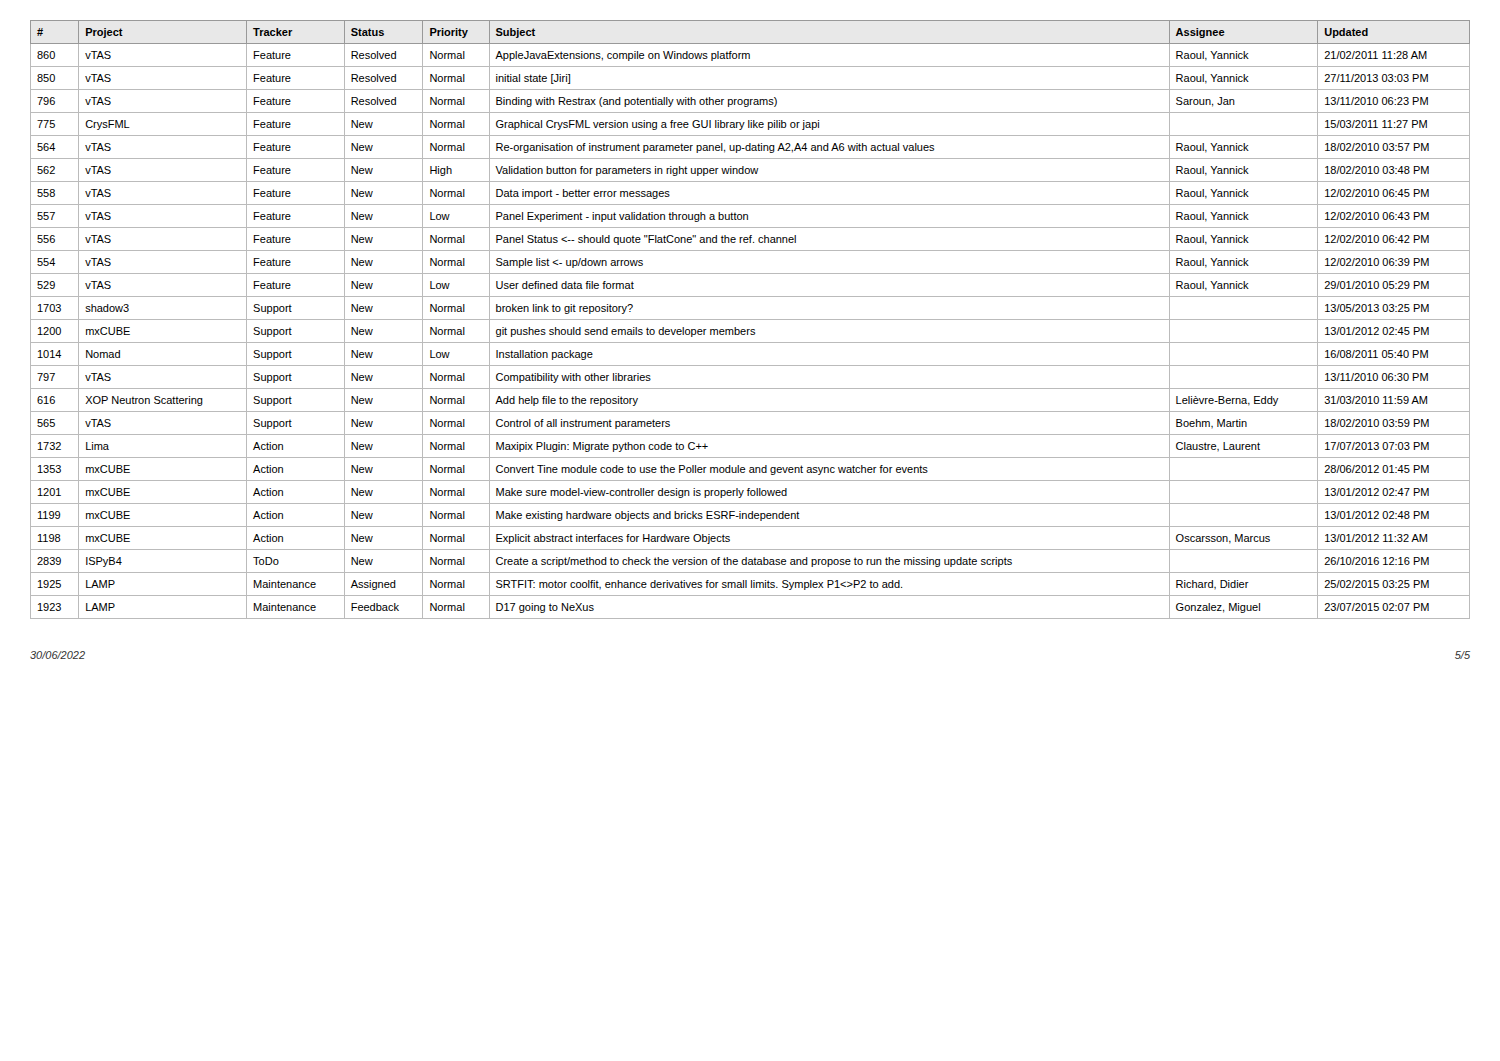| # | Project | Tracker | Status | Priority | Subject | Assignee | Updated |
| --- | --- | --- | --- | --- | --- | --- | --- |
| 860 | vTAS | Feature | Resolved | Normal | AppleJavaExtensions, compile on Windows platform | Raoul, Yannick | 21/02/2011 11:28 AM |
| 850 | vTAS | Feature | Resolved | Normal | initial state [Jiri] | Raoul, Yannick | 27/11/2013 03:03 PM |
| 796 | vTAS | Feature | Resolved | Normal | Binding with Restrax (and potentially with other programs) | Saroun, Jan | 13/11/2010 06:23 PM |
| 775 | CrysFML | Feature | New | Normal | Graphical CrysFML version using a free GUI library like pilib or japi | | 15/03/2011 11:27 PM |
| 564 | vTAS | Feature | New | Normal | Re-organisation of instrument parameter panel, up-dating A2,A4 and A6 with actual values | Raoul, Yannick | 18/02/2010 03:57 PM |
| 562 | vTAS | Feature | New | High | Validation button for parameters in right upper window | Raoul, Yannick | 18/02/2010 03:48 PM |
| 558 | vTAS | Feature | New | Normal | Data import - better error messages | Raoul, Yannick | 12/02/2010 06:45 PM |
| 557 | vTAS | Feature | New | Low | Panel Experiment - input validation through a button | Raoul, Yannick | 12/02/2010 06:43 PM |
| 556 | vTAS | Feature | New | Normal | Panel Status <-- should quote "FlatCone" and the ref. channel | Raoul, Yannick | 12/02/2010 06:42 PM |
| 554 | vTAS | Feature | New | Normal | Sample list <- up/down arrows | Raoul, Yannick | 12/02/2010 06:39 PM |
| 529 | vTAS | Feature | New | Low | User defined data file format | Raoul, Yannick | 29/01/2010 05:29 PM |
| 1703 | shadow3 | Support | New | Normal | broken link to git repository? | | 13/05/2013 03:25 PM |
| 1200 | mxCUBE | Support | New | Normal | git pushes should send emails to developer members | | 13/01/2012 02:45 PM |
| 1014 | Nomad | Support | New | Low | Installation package | | 16/08/2011 05:40 PM |
| 797 | vTAS | Support | New | Normal | Compatibility with other libraries | | 13/11/2010 06:30 PM |
| 616 | XOP Neutron Scattering | Support | New | Normal | Add help file to the repository | Lelièvre-Berna, Eddy | 31/03/2010 11:59 AM |
| 565 | vTAS | Support | New | Normal | Control of all instrument parameters | Boehm, Martin | 18/02/2010 03:59 PM |
| 1732 | Lima | Action | New | Normal | Maxipix Plugin: Migrate python code to C++ | Claustre, Laurent | 17/07/2013 07:03 PM |
| 1353 | mxCUBE | Action | New | Normal | Convert Tine module code to use the Poller module and gevent async watcher for events | | 28/06/2012 01:45 PM |
| 1201 | mxCUBE | Action | New | Normal | Make sure model-view-controller design is properly followed | | 13/01/2012 02:47 PM |
| 1199 | mxCUBE | Action | New | Normal | Make existing hardware objects and bricks ESRF-independent | | 13/01/2012 02:48 PM |
| 1198 | mxCUBE | Action | New | Normal | Explicit abstract interfaces for Hardware Objects | Oscarsson, Marcus | 13/01/2012 11:32 AM |
| 2839 | ISPyB4 | ToDo | New | Normal | Create a script/method to check the version of the database and propose to run the missing update scripts | | 26/10/2016 12:16 PM |
| 1925 | LAMP | Maintenance | Assigned | Normal | SRTFIT: motor coolfit, enhance derivatives for small limits. Symplex P1<>P2 to add. | Richard, Didier | 25/02/2015 03:25 PM |
| 1923 | LAMP | Maintenance | Feedback | Normal | D17 going to NeXus | Gonzalez, Miguel | 23/07/2015 02:07 PM |
30/06/2022 5/5